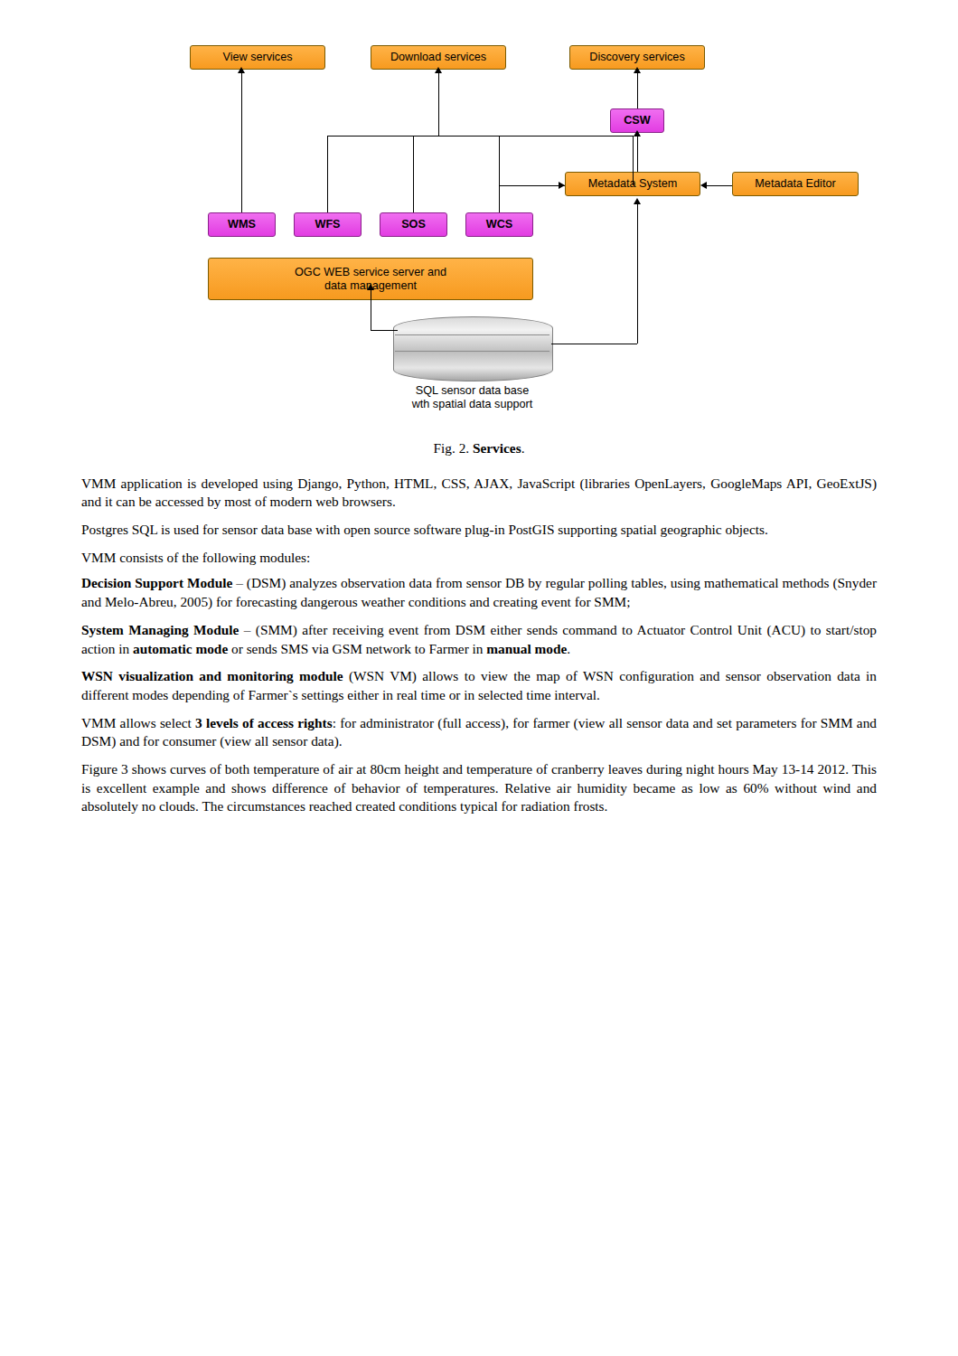View services
Download services
Discovery services
CSW
Metadata System
Metadata Editor
WMS
WFS
SOS
WCS
OGC WEB service server and
data management
SQL sensor data base
wth spatial data support
Fig. 2. Services.
VMM application is developed using Django, Python, HTML, CSS, AJAX, JavaScript (libraries OpenLayers, GoogleMaps API, GeoExtJS) and it can be accessed by most of modern web browsers.
Postgres SQL is used for sensor data base with open source software plug-in PostGIS supporting spatial geographic objects.
VMM consists of the following modules:
Decision Support Module – (DSM) analyzes observation data from sensor DB by regular polling tables, using mathematical methods (Snyder and Melo-Abreu, 2005) for forecasting dangerous weather conditions and creating event for SMM;
System Managing Module – (SMM) after receiving event from DSM either sends command to Actuator Control Unit (ACU) to start/stop action in automatic mode or sends SMS via GSM network to Farmer in manual mode.
WSN visualization and monitoring module (WSN VM) allows to view the map of WSN configuration and sensor observation data in different modes depending of Farmer`s settings either in real time or in selected time interval.
VMM allows select 3 levels of access rights: for administrator (full access), for farmer (view all sensor data and set parameters for SMM and DSM) and for consumer (view all sensor data).
Figure 3 shows curves of both temperature of air at 80cm height and temperature of cranberry leaves during night hours May 13-14 2012. This is excellent example and shows difference of behavior of temperatures. Relative air humidity became as low as 60% without wind and absolutely no clouds. The circumstances reached created conditions typical for radiation frosts.